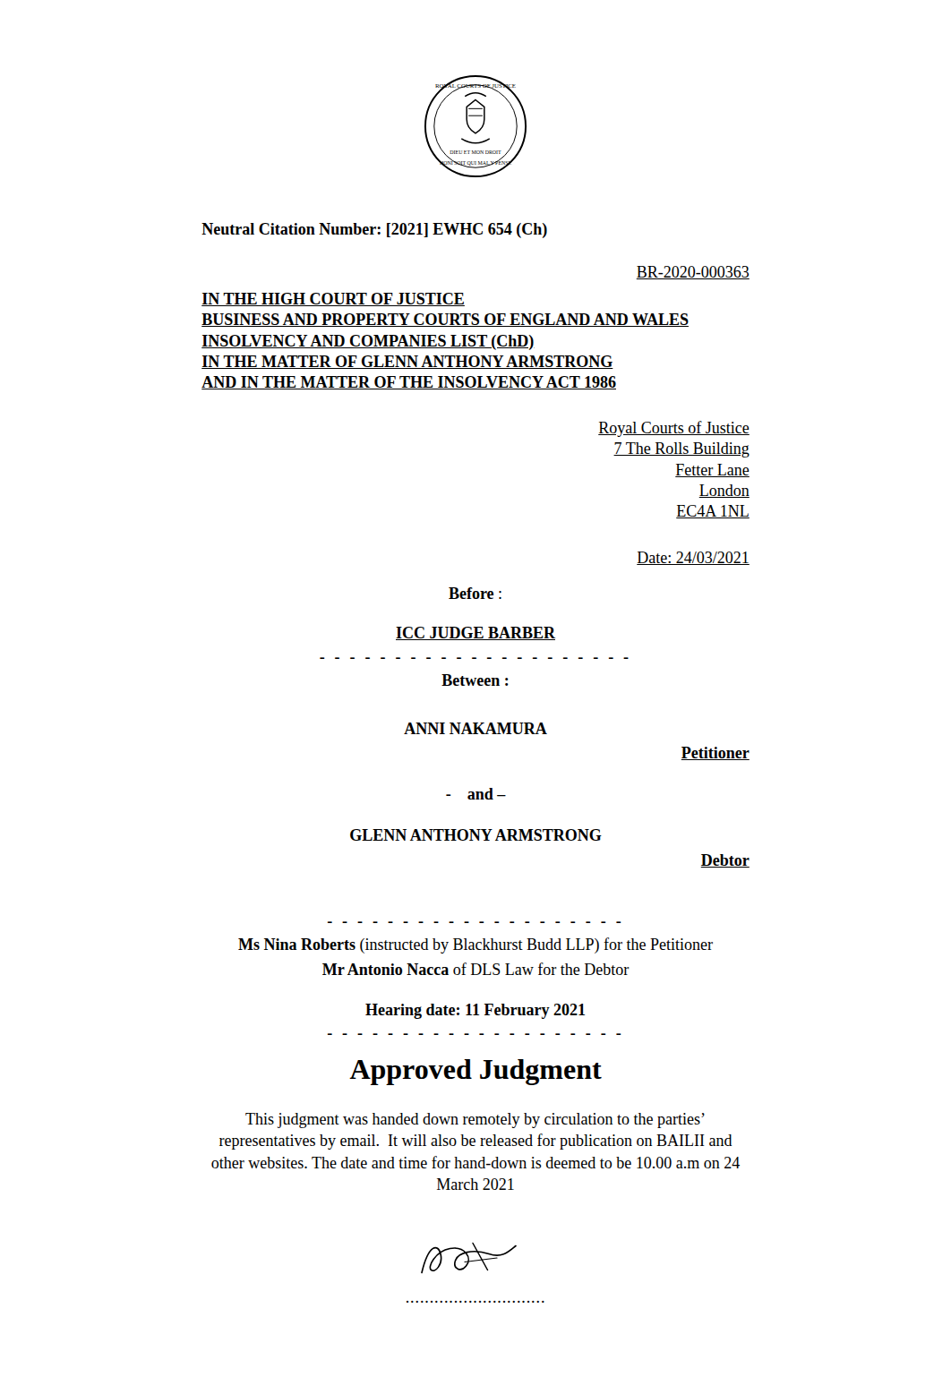Neutral Citation Number: [2021] EWHC 654 (Ch)
BR-2020-000363
IN THE HIGH COURT OF JUSTICE
BUSINESS AND PROPERTY COURTS OF ENGLAND AND WALES
INSOLVENCY AND COMPANIES LIST (ChD)
IN THE MATTER OF GLENN ANTHONY ARMSTRONG
AND IN THE MATTER OF THE INSOLVENCY ACT 1986
Royal Courts of Justice
7 The Rolls Building
Fetter Lane
London
EC4A 1NL
Date: 24/03/2021
Before :
ICC JUDGE BARBER
- - - - - - - - - - - - - - - - - - - - -
Between :
ANNI NAKAMURA
Petitioner
- and –
GLENN ANTHONY ARMSTRONG
Debtor
- - - - - - - - - - - - - - - - - - - -
Ms Nina Roberts (instructed by Blackhurst Budd LLP) for the Petitioner
Mr Antonio Nacca of DLS Law for the Debtor
Hearing date: 11 February 2021
- - - - - - - - - - - - - - - - - - - -
Approved Judgment
This judgment was handed down remotely by circulation to the parties’ representatives by email. It will also be released for publication on BAILII and other websites. The date and time for hand-down is deemed to be 10.00 a.m on 24 March 2021
.............................